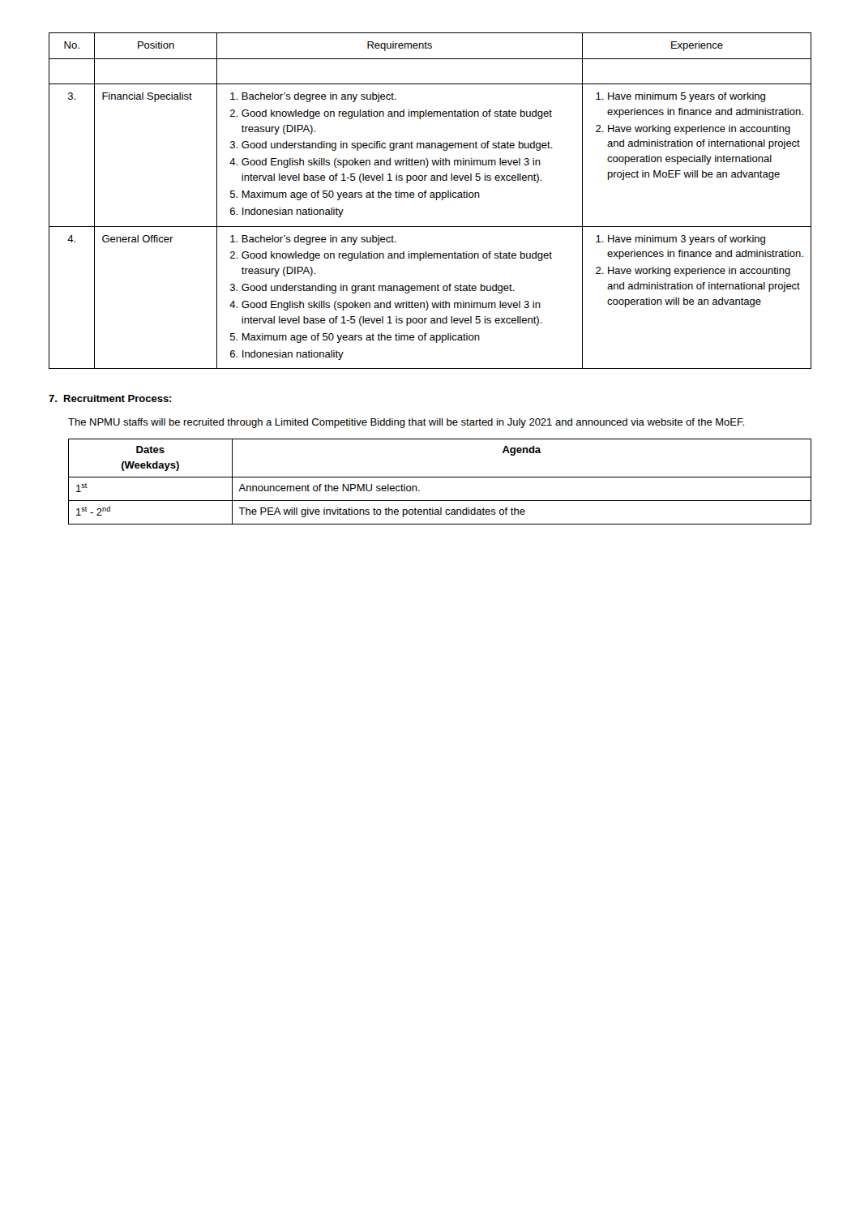| No. | Position | Requirements | Experience |
| --- | --- | --- | --- |
| 3. | Financial Specialist | Bachelor’s degree in any subject. Good knowledge on regulation and implementation of state budget treasury (DIPA). Good understanding in specific grant management of state budget. Good English skills (spoken and written) with minimum level 3 in interval level base of 1-5 (level 1 is poor and level 5 is excellent). Maximum age of 50 years at the time of application Indonesian nationality | Have minimum 5 years of working experiences in finance and administration. Have working experience in accounting and administration of international project cooperation especially international project in MoEF will be an advantage |
| 4. | General Officer | Bachelor’s degree in any subject. Good knowledge on regulation and implementation of state budget treasury (DIPA). Good understanding in grant management of state budget. Good English skills (spoken and written) with minimum level 3 in interval level base of 1-5 (level 1 is poor and level 5 is excellent). Maximum age of 50 years at the time of application Indonesian nationality | Have minimum 3 years of working experiences in finance and administration. Have working experience in accounting and administration of international project cooperation will be an advantage |
7. Recruitment Process:
The NPMU staffs will be recruited through a Limited Competitive Bidding that will be started in July 2021 and announced via website of the MoEF.
| Dates (Weekdays) | Agenda |
| --- | --- |
| 1 st | Announcement of the NPMU selection. |
| 1 st - 2 nd | The PEA will give invitations to the potential candidates of the |